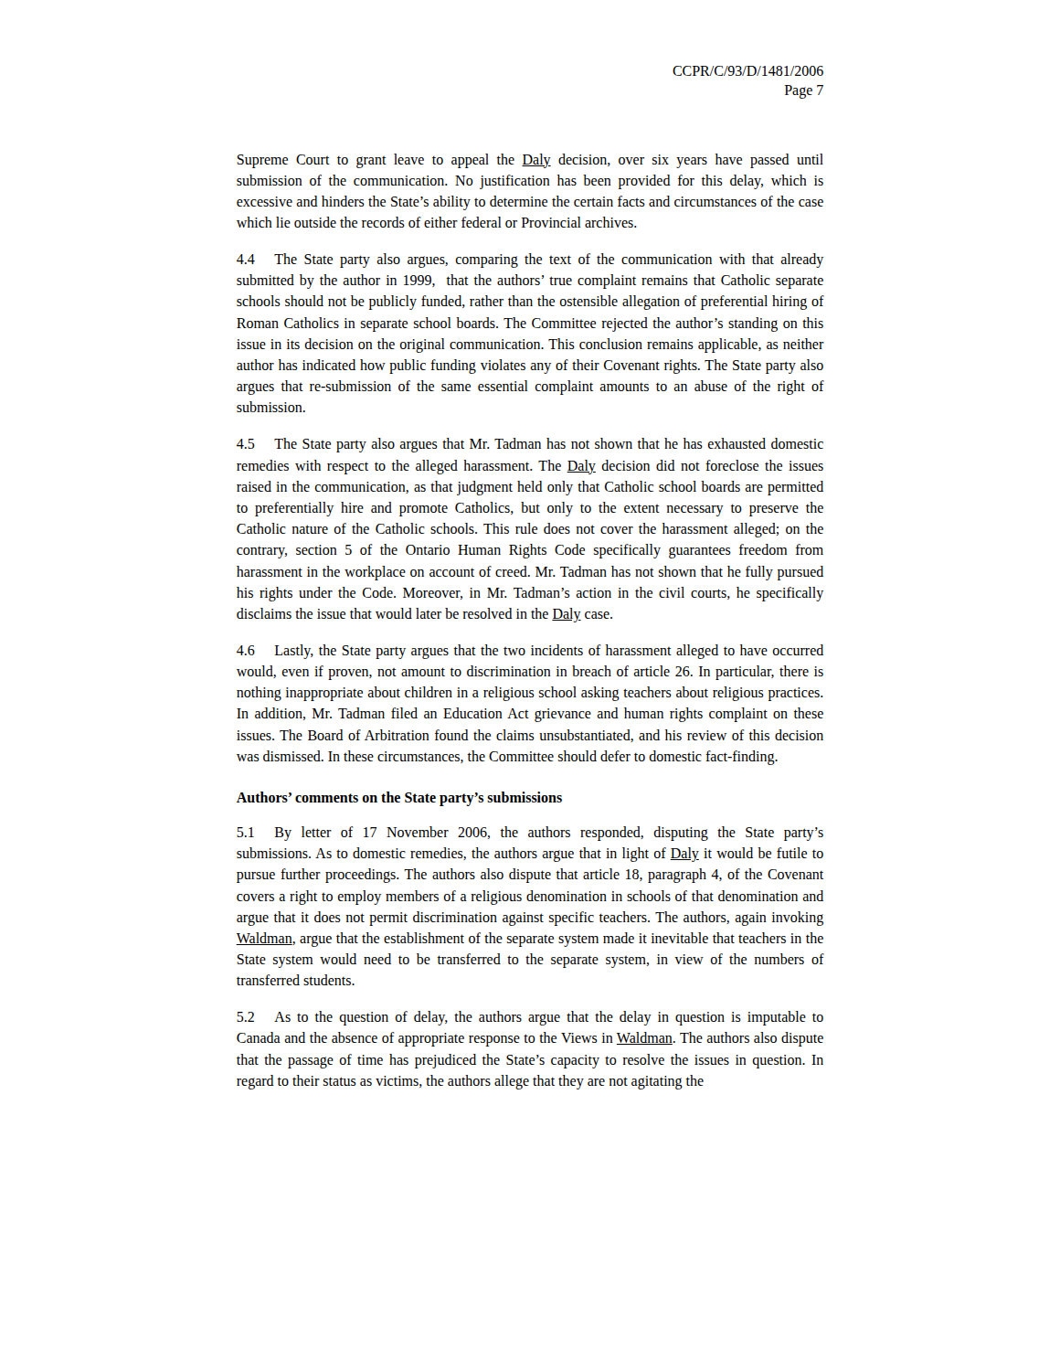CCPR/C/93/D/1481/2006 Page 7
Supreme Court to grant leave to appeal the Daly decision, over six years have passed until submission of the communication. No justification has been provided for this delay, which is excessive and hinders the State’s ability to determine the certain facts and circumstances of the case which lie outside the records of either federal or Provincial archives.
4.4 The State party also argues, comparing the text of the communication with that already submitted by the author in 1999, that the authors’ true complaint remains that Catholic separate schools should not be publicly funded, rather than the ostensible allegation of preferential hiring of Roman Catholics in separate school boards. The Committee rejected the author’s standing on this issue in its decision on the original communication. This conclusion remains applicable, as neither author has indicated how public funding violates any of their Covenant rights. The State party also argues that re-submission of the same essential complaint amounts to an abuse of the right of submission.
4.5 The State party also argues that Mr. Tadman has not shown that he has exhausted domestic remedies with respect to the alleged harassment. The Daly decision did not foreclose the issues raised in the communication, as that judgment held only that Catholic school boards are permitted to preferentially hire and promote Catholics, but only to the extent necessary to preserve the Catholic nature of the Catholic schools. This rule does not cover the harassment alleged; on the contrary, section 5 of the Ontario Human Rights Code specifically guarantees freedom from harassment in the workplace on account of creed. Mr. Tadman has not shown that he fully pursued his rights under the Code. Moreover, in Mr. Tadman’s action in the civil courts, he specifically disclaims the issue that would later be resolved in the Daly case.
4.6 Lastly, the State party argues that the two incidents of harassment alleged to have occurred would, even if proven, not amount to discrimination in breach of article 26. In particular, there is nothing inappropriate about children in a religious school asking teachers about religious practices. In addition, Mr. Tadman filed an Education Act grievance and human rights complaint on these issues. The Board of Arbitration found the claims unsubstantiated, and his review of this decision was dismissed. In these circumstances, the Committee should defer to domestic fact-finding.
Authors’ comments on the State party’s submissions
5.1 By letter of 17 November 2006, the authors responded, disputing the State party’s submissions. As to domestic remedies, the authors argue that in light of Daly it would be futile to pursue further proceedings. The authors also dispute that article 18, paragraph 4, of the Covenant covers a right to employ members of a religious denomination in schools of that denomination and argue that it does not permit discrimination against specific teachers. The authors, again invoking Waldman, argue that the establishment of the separate system made it inevitable that teachers in the State system would need to be transferred to the separate system, in view of the numbers of transferred students.
5.2 As to the question of delay, the authors argue that the delay in question is imputable to Canada and the absence of appropriate response to the Views in Waldman. The authors also dispute that the passage of time has prejudiced the State’s capacity to resolve the issues in question. In regard to their status as victims, the authors allege that they are not agitating the